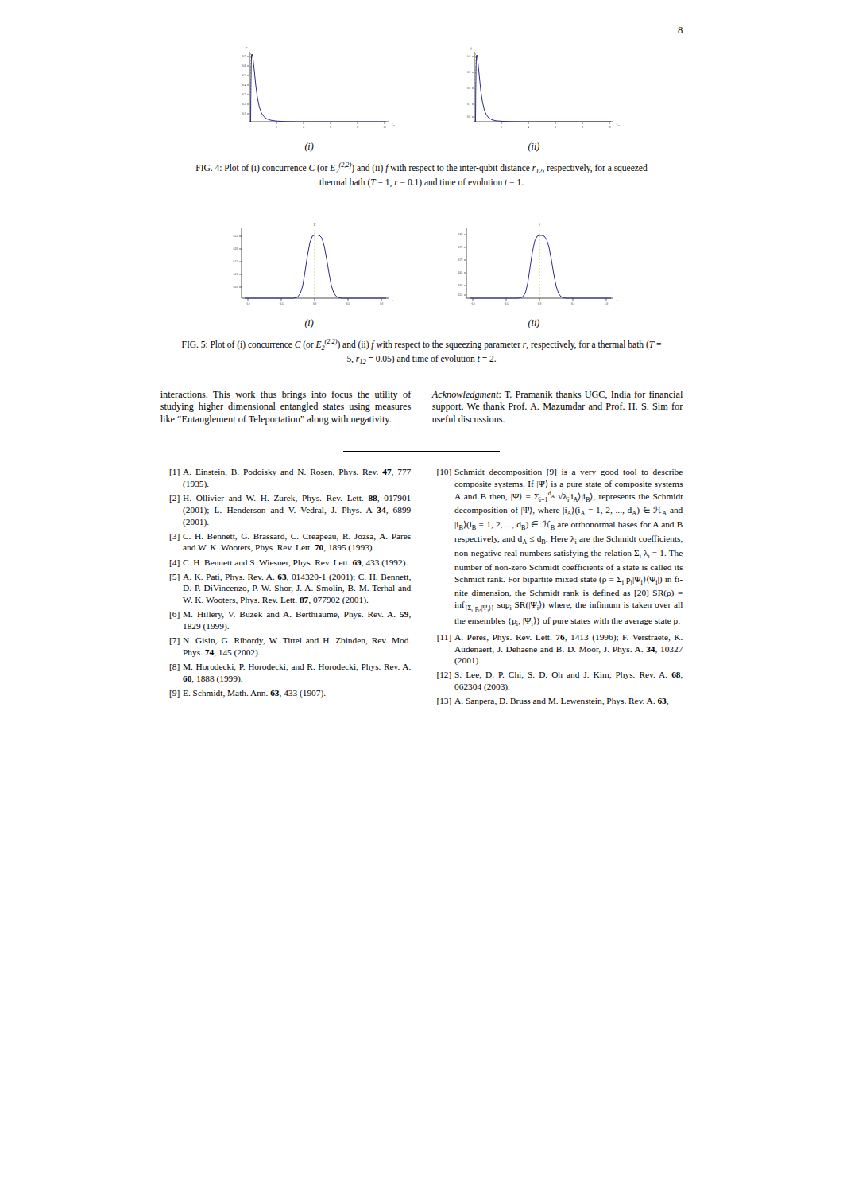8
C r12 0.7 0.6 0.5 0.4 0.3 0.2 0.1 2 4 6 8 10
(i)
f r12 1.0 0.9 0.8 0.7 0.6 2 4 6 8 10
(ii)
FIG. 4: Plot of (i) concurrence C (or E2(2,2)) and (ii) f with respect to the inter-qubit distance r12, respectively, for a squeezed thermal bath (T = 1, r = 0.1) and time of evolution t = 1.
C r 0.25 0.20 0.15 0.10 0.05 -1.0 -0.5 0.0 0.5 1.0
(i)
f r 0.80 0.75 0.70 0.65 0.60 0.55 -1.0 -0.5 0.0 0.5 1.0
(ii)
FIG. 5: Plot of (i) concurrence C (or E2(2,2)) and (ii) f with respect to the squeezing parameter r, respectively, for a thermal bath (T = 5, r12 = 0.05) and time of evolution t = 2.
interactions. This work thus brings into focus the utility of studying higher dimensional entangled states using measures like “Entanglement of Teleportation” along with negativity.
Acknowledgment: T. Pramanik thanks UGC, India for financial support. We thank Prof. A. Mazumdar and Prof. H. S. Sim for useful discussions.
[1] A. Einstein, B. Podoisky and N. Rosen, Phys. Rev. 47, 777 (1935).
[2] H. Ollivier and W. H. Zurek, Phys. Rev. Lett. 88, 017901 (2001); L. Henderson and V. Vedral, J. Phys. A 34, 6899 (2001).
[3] C. H. Bennett, G. Brassard, C. Creapeau, R. Jozsa, A. Pares and W. K. Wooters, Phys. Rev. Lett. 70, 1895 (1993).
[4] C. H. Bennett and S. Wiesner, Phys. Rev. Lett. 69, 433 (1992).
[5] A. K. Pati, Phys. Rev. A. 63, 014320-1 (2001); C. H. Bennett, D. P. DiVincenzo, P. W. Shor, J. A. Smolin, B. M. Terhal and W. K. Wooters, Phys. Rev. Lett. 87, 077902 (2001).
[6] M. Hillery, V. Buzek and A. Berthiaume, Phys. Rev. A. 59, 1829 (1999).
[7] N. Gisin, G. Ribordy, W. Tittel and H. Zbinden, Rev. Mod. Phys. 74, 145 (2002).
[8] M. Horodecki, P. Horodecki, and R. Horodecki, Phys. Rev. A. 60, 1888 (1999).
[9] E. Schmidt, Math. Ann. 63, 433 (1907).
[10] Schmidt decomposition [9] is a very good tool to describe composite systems. If |Ψ⟩ is a pure state of composite systems A and B then, |Ψ⟩ = Σi=1dA √λi|iA⟩|iB⟩, represents the Schmidt decomposition of |Ψ⟩, where |iA⟩(iA = 1, 2, ..., dA) ∈ ℋA and |iB⟩(iB = 1, 2, ..., dB) ∈ ℋB are orthonormal bases for A and B respectively, and dA ≤ dB. Here λi are the Schmidt coefficients, non-negative real numbers satisfying the relation Σi λi = 1. The number of non-zero Schmidt coefficients of a state is called its Schmidt rank. For bipartite mixed state (ρ = Σi pi|Ψi⟩⟨Ψi|) in finite dimension, the Schmidt rank is defined as [20] SR(ρ) = inf{Σi pi,|Ψi⟩} supi SR(|Ψi⟩) where, the infimum is taken over all the ensembles {pi, |Ψi⟩} of pure states with the average state ρ.
[11] A. Peres, Phys. Rev. Lett. 76, 1413 (1996); F. Verstraete, K. Audenaert, J. Dehaene and B. D. Moor, J. Phys. A. 34, 10327 (2001).
[12] S. Lee, D. P. Chi, S. D. Oh and J. Kim, Phys. Rev. A. 68, 062304 (2003).
[13] A. Sanpera, D. Bruss and M. Lewenstein, Phys. Rev. A. 63,